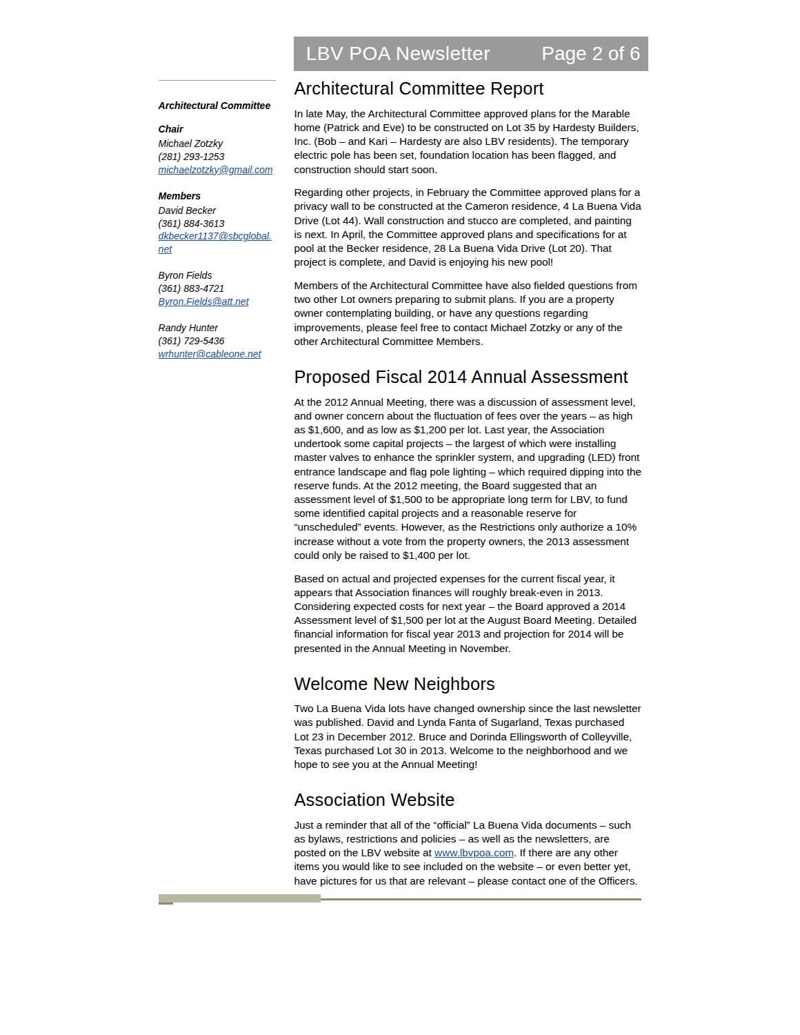LBV POA Newsletter
Page 2 of 6
Architectural Committee
Chair
Michael Zotzky
(281) 293-1253
michaelzotzky@gmail.com
Members
David Becker
(361) 884-3613
dkbecker1137@sbcglobal.net
Byron Fields
(361) 883-4721
Byron.Fields@att.net
Randy Hunter
(361) 729-5436
wrhunter@cableone.net
Architectural Committee Report
In late May, the Architectural Committee approved plans for the Marable home (Patrick and Eve) to be constructed on Lot 35 by Hardesty Builders, Inc. (Bob – and Kari – Hardesty are also LBV residents). The temporary electric pole has been set, foundation location has been flagged, and construction should start soon.
Regarding other projects, in February the Committee approved plans for a privacy wall to be constructed at the Cameron residence, 4 La Buena Vida Drive (Lot 44). Wall construction and stucco are completed, and painting is next. In April, the Committee approved plans and specifications for at pool at the Becker residence, 28 La Buena Vida Drive (Lot 20). That project is complete, and David is enjoying his new pool!
Members of the Architectural Committee have also fielded questions from two other Lot owners preparing to submit plans. If you are a property owner contemplating building, or have any questions regarding improvements, please feel free to contact Michael Zotzky or any of the other Architectural Committee Members.
Proposed Fiscal 2014 Annual Assessment
At the 2012 Annual Meeting, there was a discussion of assessment level, and owner concern about the fluctuation of fees over the years – as high as $1,600, and as low as $1,200 per lot. Last year, the Association undertook some capital projects – the largest of which were installing master valves to enhance the sprinkler system, and upgrading (LED) front entrance landscape and flag pole lighting – which required dipping into the reserve funds. At the 2012 meeting, the Board suggested that an assessment level of $1,500 to be appropriate long term for LBV, to fund some identified capital projects and a reasonable reserve for “unscheduled” events. However, as the Restrictions only authorize a 10% increase without a vote from the property owners, the 2013 assessment could only be raised to $1,400 per lot.
Based on actual and projected expenses for the current fiscal year, it appears that Association finances will roughly break-even in 2013. Considering expected costs for next year – the Board approved a 2014 Assessment level of $1,500 per lot at the August Board Meeting. Detailed financial information for fiscal year 2013 and projection for 2014 will be presented in the Annual Meeting in November.
Welcome New Neighbors
Two La Buena Vida lots have changed ownership since the last newsletter was published. David and Lynda Fanta of Sugarland, Texas purchased Lot 23 in December 2012. Bruce and Dorinda Ellingsworth of Colleyville, Texas purchased Lot 30 in 2013. Welcome to the neighborhood and we hope to see you at the Annual Meeting!
Association Website
Just a reminder that all of the “official” La Buena Vida documents – such as bylaws, restrictions and policies – as well as the newsletters, are posted on the LBV website at www.lbvpoa.com. If there are any other items you would like to see included on the website – or even better yet, have pictures for us that are relevant – please contact one of the Officers.